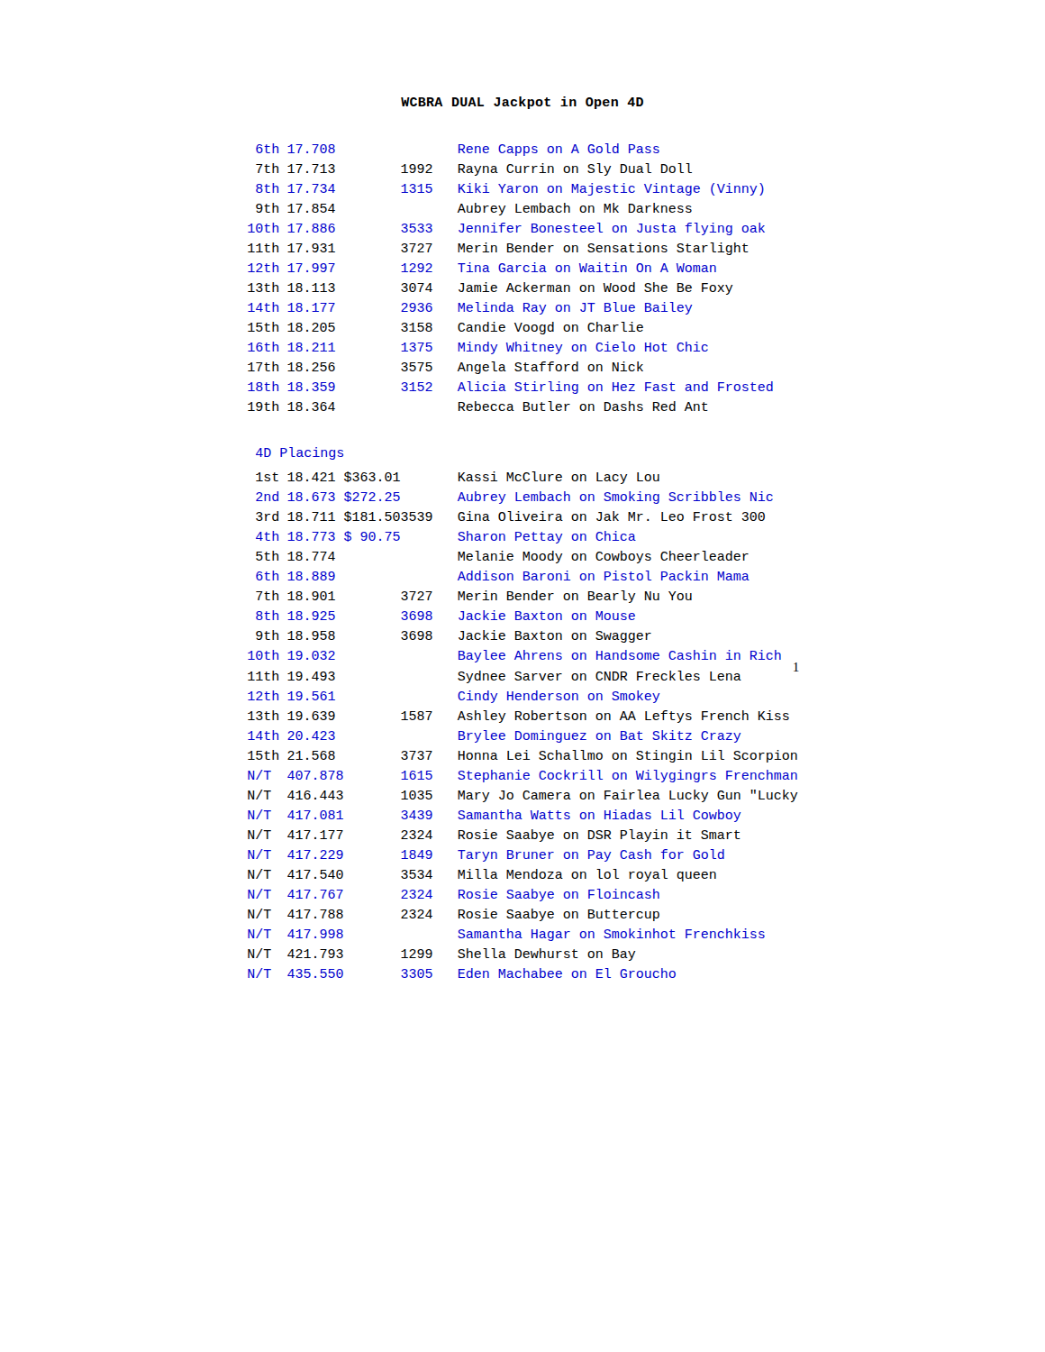WCBRA DUAL Jackpot in Open 4D
| 6th | 17.708 | | | Rene Capps on A Gold Pass |
| 7th | 17.713 | | 1992 | Rayna Currin on Sly Dual Doll |
| 8th | 17.734 | | 1315 | Kiki Yaron on Majestic Vintage (Vinny) |
| 9th | 17.854 | | | Aubrey Lembach on Mk Darkness |
| 10th | 17.886 | | 3533 | Jennifer Bonesteel on Justa flying oak |
| 11th | 17.931 | | 3727 | Merin Bender on Sensations Starlight |
| 12th | 17.997 | | 1292 | Tina Garcia on Waitin On A Woman |
| 13th | 18.113 | | 3074 | Jamie Ackerman on Wood She Be Foxy |
| 14th | 18.177 | | 2936 | Melinda Ray on JT Blue Bailey |
| 15th | 18.205 | | 3158 | Candie Voogd on Charlie |
| 16th | 18.211 | | 1375 | Mindy Whitney on Cielo Hot Chic |
| 17th | 18.256 | | 3575 | Angela Stafford on Nick |
| 18th | 18.359 | | 3152 | Alicia Stirling on Hez Fast and Frosted |
| 19th | 18.364 | | | Rebecca Butler on Dashs Red Ant |
| 4D Placings |
| 1st | 18.421 | $363.01 | | Kassi McClure on Lacy Lou |
| 2nd | 18.673 | $272.25 | | Aubrey Lembach on Smoking Scribbles Nic |
| 3rd | 18.711 | $181.50 | 3539 | Gina Oliveira on Jak Mr. Leo Frost 300 |
| 4th | 18.773 | $ 90.75 | | Sharon Pettay on Chica |
| 5th | 18.774 | | | Melanie Moody on Cowboys Cheerleader |
| 6th | 18.889 | | | Addison Baroni on Pistol Packin Mama |
| 7th | 18.901 | | 3727 | Merin Bender on Bearly Nu You |
| 8th | 18.925 | | 3698 | Jackie Baxton on Mouse |
| 9th | 18.958 | | 3698 | Jackie Baxton on Swagger |
| 10th | 19.032 | | | Baylee Ahrens on Handsome Cashin in Rich |
| 11th | 19.493 | | | Sydnee Sarver on CNDR Freckles Lena |
| 12th | 19.561 | | | Cindy Henderson on Smokey |
| 13th | 19.639 | | 1587 | Ashley Robertson on AA Leftys French Kiss |
| 14th | 20.423 | | | Brylee Dominguez on Bat Skitz Crazy |
| 15th | 21.568 | | 3737 | Honna Lei Schallmo on Stingin Lil Scorpion |
| N/T | 407.878 | | 1615 | Stephanie Cockrill on Wilygingrs Frenchman |
| N/T | 416.443 | | 1035 | Mary Jo Camera on Fairlea Lucky Gun "Lucky |
| N/T | 417.081 | | 3439 | Samantha Watts on Hiadas Lil Cowboy |
| N/T | 417.177 | | 2324 | Rosie Saabye on DSR Playin it Smart |
| N/T | 417.229 | | 1849 | Taryn Bruner on Pay Cash for Gold |
| N/T | 417.540 | | 3534 | Milla Mendoza on lol royal queen |
| N/T | 417.767 | | 2324 | Rosie Saabye on Floincash |
| N/T | 417.788 | | 2324 | Rosie Saabye on Buttercup |
| N/T | 417.998 | | | Samantha Hagar on Smokinhot Frenchkiss |
| N/T | 421.793 | | 1299 | Shella Dewhurst on Bay |
| N/T | 435.550 | | 3305 | Eden Machabee on El Groucho |
1